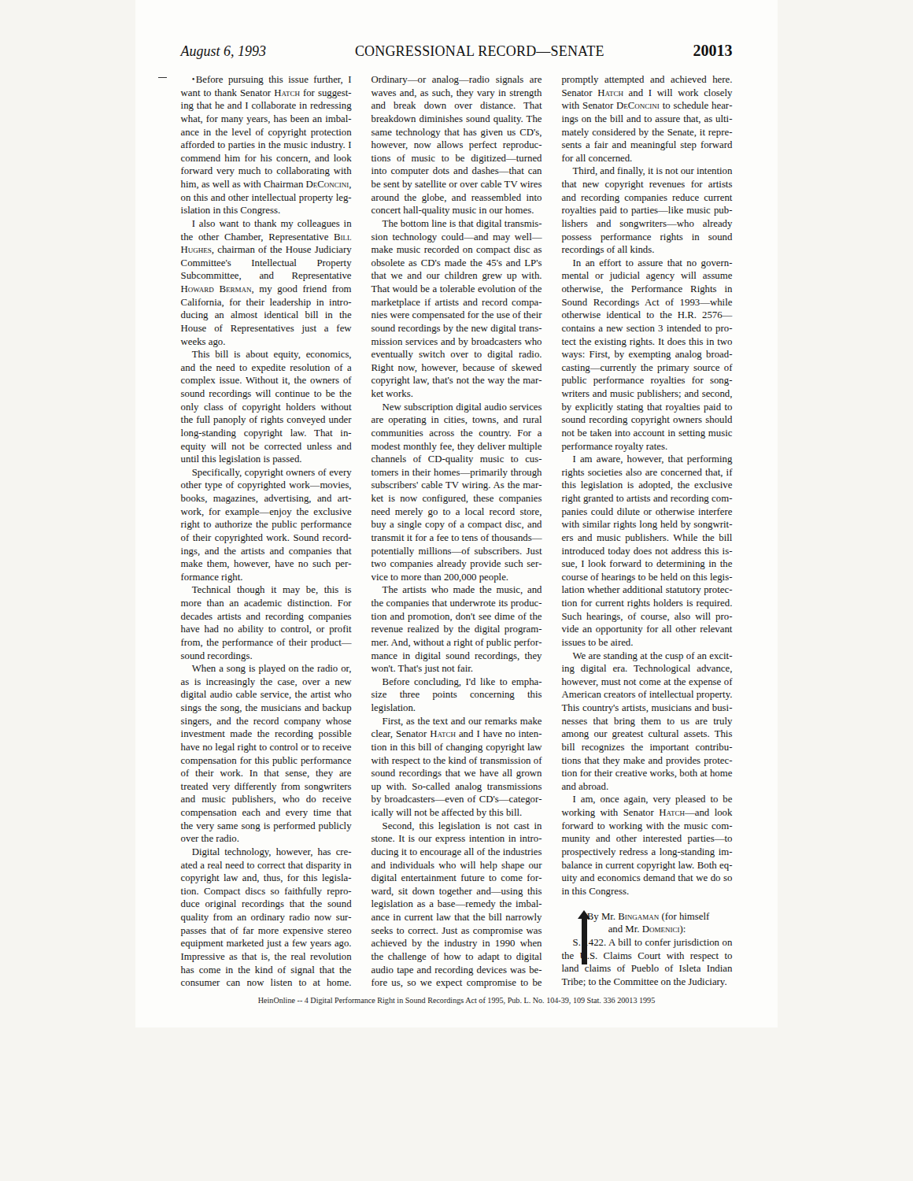August 6, 1993
CONGRESSIONAL RECORD—SENATE
20013
•Before pursuing this issue further, I want to thank Senator Hatch for suggesting that he and I collaborate in redressing what, for many years, has been an imbalance in the level of copyright protection afforded to parties in the music industry. I commend him for his concern, and look forward very much to collaborating with him, as well as with Chairman DeConcini, on this and other intellectual property legislation in this Congress.
I also want to thank my colleagues in the other Chamber, Representative Bill Hughes, chairman of the House Judiciary Committee's Intellectual Property Subcommittee, and Representative Howard Berman, my good friend from California, for their leadership in introducing an almost identical bill in the House of Representatives just a few weeks ago.
This bill is about equity, economics, and the need to expedite resolution of a complex issue. Without it, the owners of sound recordings will continue to be the only class of copyright holders without the full panoply of rights conveyed under long-standing copyright law. That inequity will not be corrected unless and until this legislation is passed.
Specifically, copyright owners of every other type of copyrighted work—movies, books, magazines, advertising, and artwork, for example—enjoy the exclusive right to authorize the public performance of their copyrighted work. Sound recordings, and the artists and companies that make them, however, have no such performance right.
Technical though it may be, this is more than an academic distinction. For decades artists and recording companies have had no ability to control, or profit from, the performance of their product—sound recordings.
When a song is played on the radio or, as is increasingly the case, over a new digital audio cable service, the artist who sings the song, the musicians and backup singers, and the record company whose investment made the recording possible have no legal right to control or to receive compensation for this public performance of their work. In that sense, they are treated very differently from songwriters and music publishers, who do receive compensation each and every time that the very same song is performed publicly over the radio.
Digital technology, however, has created a real need to correct that disparity in copyright law and, thus, for this legislation. Compact discs so faithfully reproduce original recordings that the sound quality from an ordinary radio now surpasses that of far more expensive stereo equipment marketed just a few years ago. Impressive as that is, the real revolution has come in the kind of signal that the consumer can now listen to at home. Ordinary—or analog—radio signals are waves and, as such, they vary in strength and break down over distance. That breakdown diminishes sound quality. The same technology that has given us CD's, however, now allows perfect reproductions of music to be digitized—turned into computer dots and dashes—that can be sent by satellite or over cable TV wires around the globe, and reassembled into concert hall-quality music in our homes.
The bottom line is that digital transmission technology could—and may well—make music recorded on compact disc as obsolete as CD's made the 45's and LP's that we and our children grew up with. That would be a tolerable evolution of the marketplace if artists and record companies were compensated for the use of their sound recordings by the new digital transmission services and by broadcasters who eventually switch over to digital radio. Right now, however, because of skewed copyright law, that's not the way the market works.
New subscription digital audio services are operating in cities, towns, and rural communities across the country. For a modest monthly fee, they deliver multiple channels of CD-quality music to customers in their homes—primarily through subscribers' cable TV wiring. As the market is now configured, these companies need merely go to a local record store, buy a single copy of a compact disc, and transmit it for a fee to tens of thousands—potentially millions—of subscribers. Just two companies already provide such service to more than 200,000 people.
The artists who made the music, and the companies that underwrote its production and promotion, don't see dime of the revenue realized by the digital programmer. And, without a right of public performance in digital sound recordings, they won't. That's just not fair.
Before concluding, I'd like to emphasize three points concerning this legislation.
First, as the text and our remarks make clear, Senator Hatch and I have no intention in this bill of changing copyright law with respect to the kind of transmission of sound recordings that we have all grown up with. So-called analog transmissions by broadcasters—even of CD's—categorically will not be affected by this bill.
Second, this legislation is not cast in stone. It is our express intention in introducing it to encourage all of the industries and individuals who will help shape our digital entertainment future to come forward, sit down together and—using this legislation as a base—remedy the imbalance in current law that the bill narrowly seeks to correct. Just as compromise was achieved by the industry in 1990 when the challenge of how to adapt to digital audio tape and recording devices was before us, so we expect compromise to be promptly attempted and achieved here. Senator Hatch and I will work closely with Senator DeConcini to schedule hearings on the bill and to assure that, as ultimately considered by the Senate, it represents a fair and meaningful step forward for all concerned.
Third, and finally, it is not our intention that new copyright revenues for artists and recording companies reduce current royalties paid to parties—like music publishers and songwriters—who already possess performance rights in sound recordings of all kinds.
In an effort to assure that no governmental or judicial agency will assume otherwise, the Performance Rights in Sound Recordings Act of 1993—while otherwise identical to the H.R. 2576—contains a new section 3 intended to protect the existing rights. It does this in two ways: First, by exempting analog broadcasting—currently the primary source of public performance royalties for songwriters and music publishers; and second, by explicitly stating that royalties paid to sound recording copyright owners should not be taken into account in setting music performance royalty rates.
I am aware, however, that performing rights societies also are concerned that, if this legislation is adopted, the exclusive right granted to artists and recording companies could dilute or otherwise interfere with similar rights long held by songwriters and music publishers. While the bill introduced today does not address this issue, I look forward to determining in the course of hearings to be held on this legislation whether additional statutory protection for current rights holders is required. Such hearings, of course, also will provide an opportunity for all other relevant issues to be aired.
We are standing at the cusp of an exciting digital era. Technological advance, however, must not come at the expense of American creators of intellectual property. This country's artists, musicians and businesses that bring them to us are truly among our greatest cultural assets. This bill recognizes the important contributions that they make and provides protection for their creative works, both at home and abroad.
I am, once again, very pleased to be working with Senator Hatch—and look forward to working with the music community and other interested parties—to prospectively redress a long-standing imbalance in current copyright law. Both equity and economics demand that we do so in this Congress.
By Mr. Bingaman (for himself and Mr. Domenici):
S. 1422. A bill to confer jurisdiction on the U.S. Claims Court with respect to land claims of Pueblo of Isleta Indian Tribe; to the Committee on the Judiciary.
HeinOnline -- 4 Digital Performance Right in Sound Recordings Act of 1995, Pub. L. No. 104-39, 109 Stat. 336 20013 1995